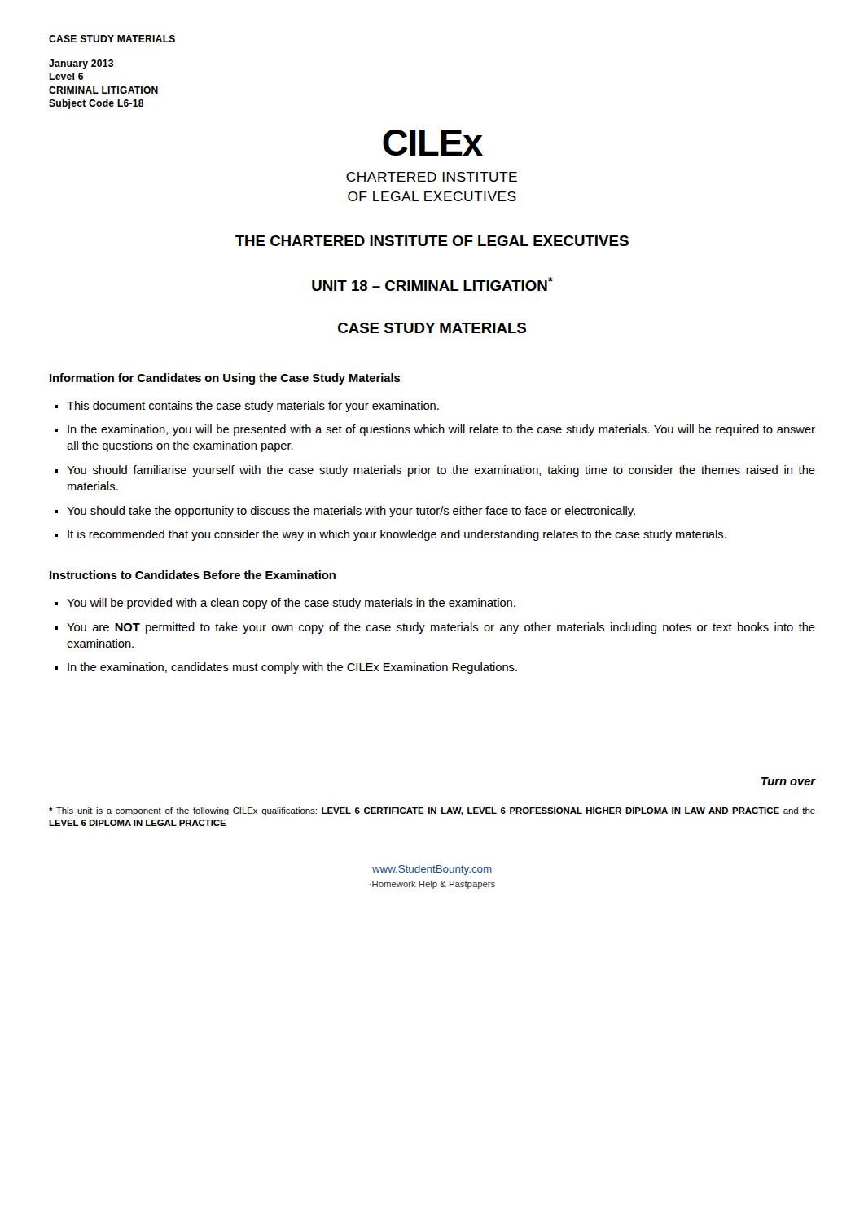CASE STUDY MATERIALS
January 2013
Level 6
CRIMINAL LITIGATION
Subject Code L6-18
CILEx
CHARTERED INSTITUTE
OF LEGAL EXECUTIVES
THE CHARTERED INSTITUTE OF LEGAL EXECUTIVES
UNIT 18 – CRIMINAL LITIGATION*
CASE STUDY MATERIALS
Information for Candidates on Using the Case Study Materials
This document contains the case study materials for your examination.
In the examination, you will be presented with a set of questions which will relate to the case study materials. You will be required to answer all the questions on the examination paper.
You should familiarise yourself with the case study materials prior to the examination, taking time to consider the themes raised in the materials.
You should take the opportunity to discuss the materials with your tutor/s either face to face or electronically.
It is recommended that you consider the way in which your knowledge and understanding relates to the case study materials.
Instructions to Candidates Before the Examination
You will be provided with a clean copy of the case study materials in the examination.
You are NOT permitted to take your own copy of the case study materials or any other materials including notes or text books into the examination.
In the examination, candidates must comply with the CILEx Examination Regulations.
Turn over
* This unit is a component of the following CILEx qualifications: LEVEL 6 CERTIFICATE IN LAW, LEVEL 6 PROFESSIONAL HIGHER DIPLOMA IN LAW AND PRACTICE and the LEVEL 6 DIPLOMA IN LEGAL PRACTICE
www.StudentBounty.com
·Homework Help & Pastpapers